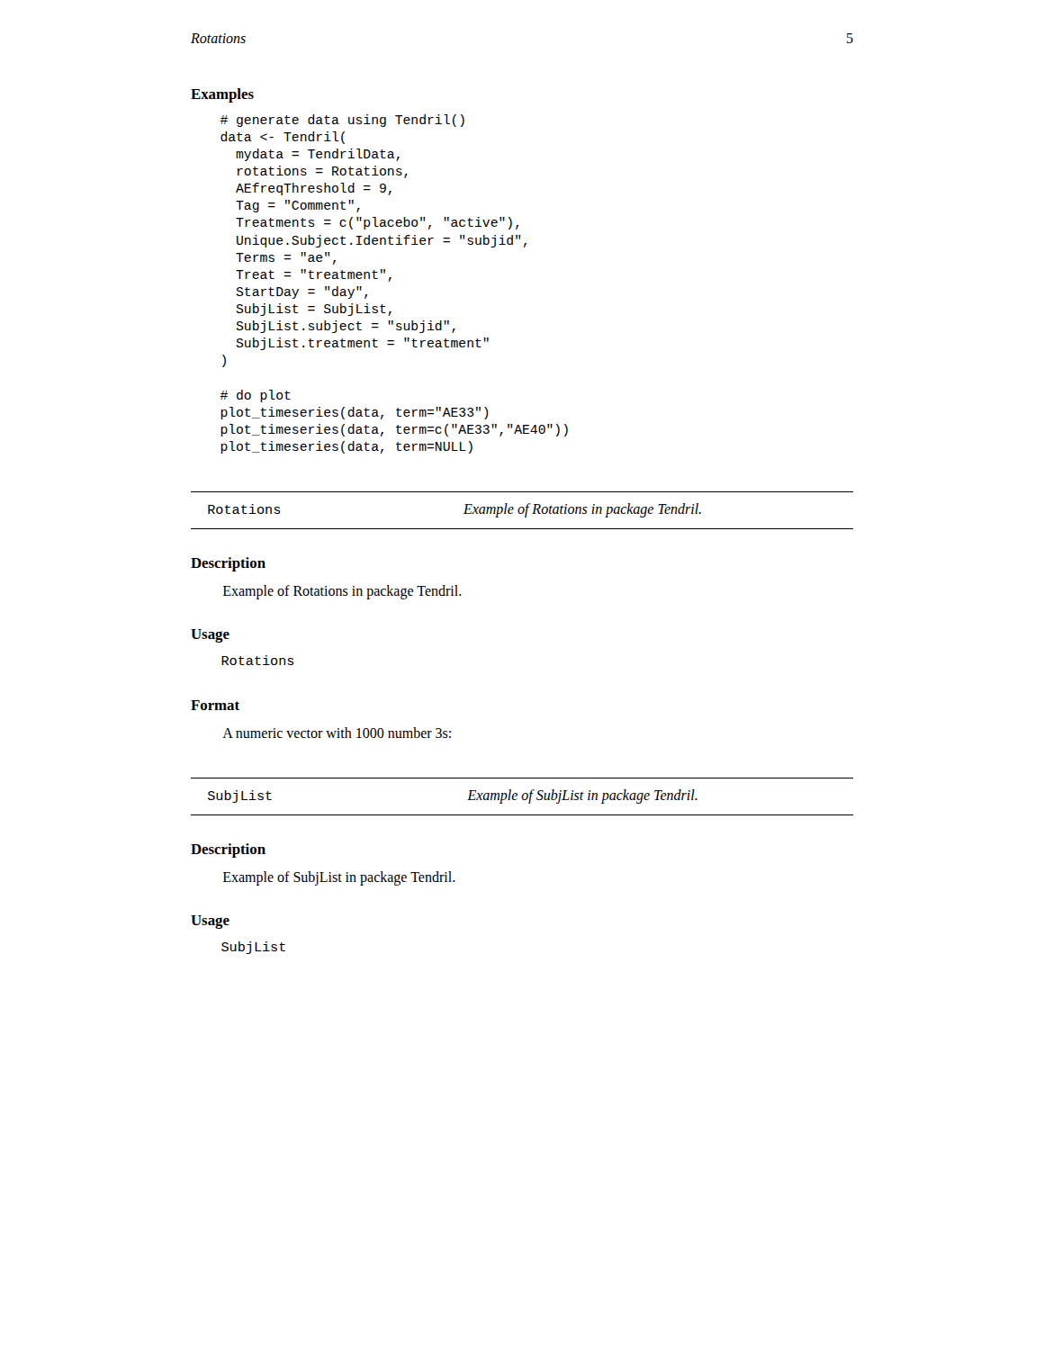Rotations 5
Examples
# generate data using Tendril()
data <- Tendril(
  mydata = TendrilData,
  rotations = Rotations,
  AEfreqThreshold = 9,
  Tag = "Comment",
  Treatments = c("placebo", "active"),
  Unique.Subject.Identifier = "subjid",
  Terms = "ae",
  Treat = "treatment",
  StartDay = "day",
  SubjList = SubjList,
  SubjList.subject = "subjid",
  SubjList.treatment = "treatment"
)

# do plot
plot_timeseries(data, term="AE33")
plot_timeseries(data, term=c("AE33","AE40"))
plot_timeseries(data, term=NULL)
Rotations Example of Rotations in package Tendril.
Description
Example of Rotations in package Tendril.
Usage
Rotations
Format
A numeric vector with 1000 number 3s:
SubjList Example of SubjList in package Tendril.
Description
Example of SubjList in package Tendril.
Usage
SubjList